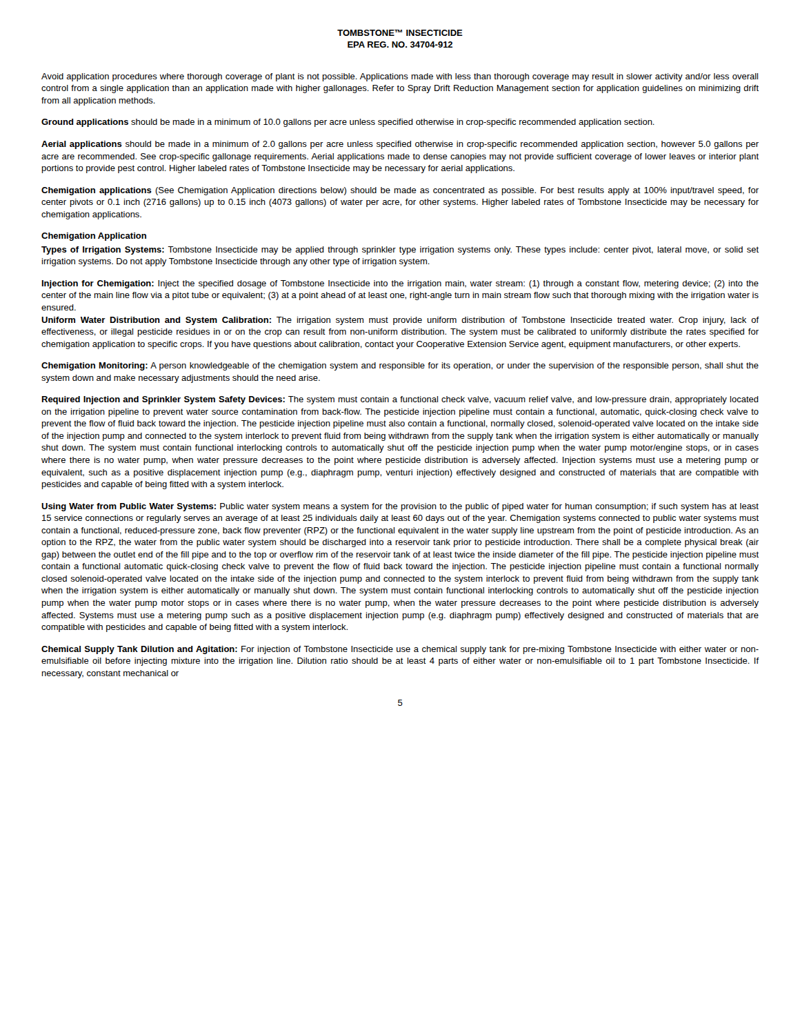TOMBSTONE™ INSECTICIDE
EPA REG. NO. 34704-912
Avoid application procedures where thorough coverage of plant is not possible. Applications made with less than thorough coverage may result in slower activity and/or less overall control from a single application than an application made with higher gallonages. Refer to Spray Drift Reduction Management section for application guidelines on minimizing drift from all application methods.
Ground applications should be made in a minimum of 10.0 gallons per acre unless specified otherwise in crop-specific recommended application section.
Aerial applications should be made in a minimum of 2.0 gallons per acre unless specified otherwise in crop-specific recommended application section, however 5.0 gallons per acre are recommended. See crop-specific gallonage requirements. Aerial applications made to dense canopies may not provide sufficient coverage of lower leaves or interior plant portions to provide pest control. Higher labeled rates of Tombstone Insecticide may be necessary for aerial applications.
Chemigation applications (See Chemigation Application directions below) should be made as concentrated as possible. For best results apply at 100% input/travel speed, for center pivots or 0.1 inch (2716 gallons) up to 0.15 inch (4073 gallons) of water per acre, for other systems. Higher labeled rates of Tombstone Insecticide may be necessary for chemigation applications.
Chemigation Application
Types of Irrigation Systems: Tombstone Insecticide may be applied through sprinkler type irrigation systems only. These types include: center pivot, lateral move, or solid set irrigation systems. Do not apply Tombstone Insecticide through any other type of irrigation system.
Injection for Chemigation: Inject the specified dosage of Tombstone Insecticide into the irrigation main, water stream: (1) through a constant flow, metering device; (2) into the center of the main line flow via a pitot tube or equivalent; (3) at a point ahead of at least one, right-angle turn in main stream flow such that thorough mixing with the irrigation water is ensured.
Uniform Water Distribution and System Calibration: The irrigation system must provide uniform distribution of Tombstone Insecticide treated water. Crop injury, lack of effectiveness, or illegal pesticide residues in or on the crop can result from non-uniform distribution. The system must be calibrated to uniformly distribute the rates specified for chemigation application to specific crops. If you have questions about calibration, contact your Cooperative Extension Service agent, equipment manufacturers, or other experts.
Chemigation Monitoring: A person knowledgeable of the chemigation system and responsible for its operation, or under the supervision of the responsible person, shall shut the system down and make necessary adjustments should the need arise.
Required Injection and Sprinkler System Safety Devices: The system must contain a functional check valve, vacuum relief valve, and low-pressure drain, appropriately located on the irrigation pipeline to prevent water source contamination from back-flow. The pesticide injection pipeline must contain a functional, automatic, quick-closing check valve to prevent the flow of fluid back toward the injection. The pesticide injection pipeline must also contain a functional, normally closed, solenoid-operated valve located on the intake side of the injection pump and connected to the system interlock to prevent fluid from being withdrawn from the supply tank when the irrigation system is either automatically or manually shut down. The system must contain functional interlocking controls to automatically shut off the pesticide injection pump when the water pump motor/engine stops, or in cases where there is no water pump, when water pressure decreases to the point where pesticide distribution is adversely affected. Injection systems must use a metering pump or equivalent, such as a positive displacement injection pump (e.g., diaphragm pump, venturi injection) effectively designed and constructed of materials that are compatible with pesticides and capable of being fitted with a system interlock.
Using Water from Public Water Systems: Public water system means a system for the provision to the public of piped water for human consumption; if such system has at least 15 service connections or regularly serves an average of at least 25 individuals daily at least 60 days out of the year. Chemigation systems connected to public water systems must contain a functional, reduced-pressure zone, back flow preventer (RPZ) or the functional equivalent in the water supply line upstream from the point of pesticide introduction. As an option to the RPZ, the water from the public water system should be discharged into a reservoir tank prior to pesticide introduction. There shall be a complete physical break (air gap) between the outlet end of the fill pipe and to the top or overflow rim of the reservoir tank of at least twice the inside diameter of the fill pipe. The pesticide injection pipeline must contain a functional automatic quick-closing check valve to prevent the flow of fluid back toward the injection. The pesticide injection pipeline must contain a functional normally closed solenoid-operated valve located on the intake side of the injection pump and connected to the system interlock to prevent fluid from being withdrawn from the supply tank when the irrigation system is either automatically or manually shut down. The system must contain functional interlocking controls to automatically shut off the pesticide injection pump when the water pump motor stops or in cases where there is no water pump, when the water pressure decreases to the point where pesticide distribution is adversely affected. Systems must use a metering pump such as a positive displacement injection pump (e.g. diaphragm pump) effectively designed and constructed of materials that are compatible with pesticides and capable of being fitted with a system interlock.
Chemical Supply Tank Dilution and Agitation: For injection of Tombstone Insecticide use a chemical supply tank for pre-mixing Tombstone Insecticide with either water or non-emulsifiable oil before injecting mixture into the irrigation line. Dilution ratio should be at least 4 parts of either water or non-emulsifiable oil to 1 part Tombstone Insecticide. If necessary, constant mechanical or
5